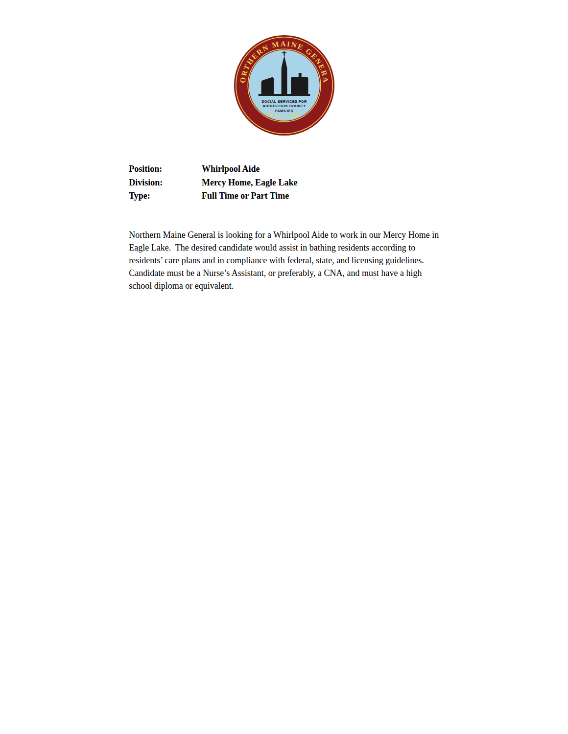NORTHERN MAINE GENERAL SINCE 1907 SOCIAL SERVICES FOR AROOSTOOK COUNTY FAMILIES
| Position: | Whirlpool Aide |
| Division: | Mercy Home, Eagle Lake |
| Type: | Full Time or Part Time |
Northern Maine General is looking for a Whirlpool Aide to work in our Mercy Home in Eagle Lake. The desired candidate would assist in bathing residents according to residents’ care plans and in compliance with federal, state, and licensing guidelines. Candidate must be a Nurse’s Assistant, or preferably, a CNA, and must have a high school diploma or equivalent.